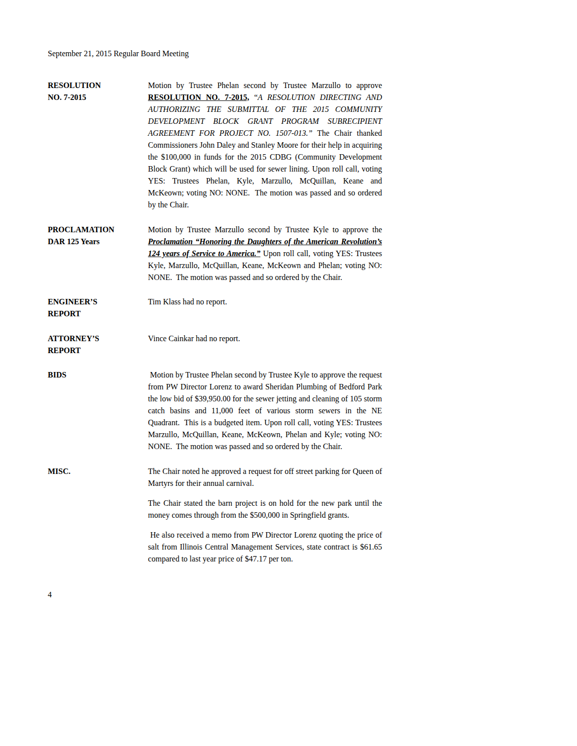September 21, 2015 Regular Board Meeting
RESOLUTION NO. 7-2015
Motion by Trustee Phelan second by Trustee Marzullo to approve RESOLUTION NO. 7-2015, “A RESOLUTION DIRECTING AND AUTHORIZING THE SUBMITTAL OF THE 2015 COMMUNITY DEVELOPMENT BLOCK GRANT PROGRAM SUBRECIPIENT AGREEMENT FOR PROJECT NO. 1507-013.” The Chair thanked Commissioners John Daley and Stanley Moore for their help in acquiring the $100,000 in funds for the 2015 CDBG (Community Development Block Grant) which will be used for sewer lining. Upon roll call, voting YES: Trustees Phelan, Kyle, Marzullo, McQuillan, Keane and McKeown; voting NO: NONE. The motion was passed and so ordered by the Chair.
PROCLAMATION DAR 125 Years
Motion by Trustee Marzullo second by Trustee Kyle to approve the Proclamation “Honoring the Daughters of the American Revolution’s 124 years of Service to America.” Upon roll call, voting YES: Trustees Kyle, Marzullo, McQuillan, Keane, McKeown and Phelan; voting NO: NONE. The motion was passed and so ordered by the Chair.
ENGINEER’S REPORT
Tim Klass had no report.
ATTORNEY’S REPORT
Vince Cainkar had no report.
BIDS
Motion by Trustee Phelan second by Trustee Kyle to approve the request from PW Director Lorenz to award Sheridan Plumbing of Bedford Park the low bid of $39,950.00 for the sewer jetting and cleaning of 105 storm catch basins and 11,000 feet of various storm sewers in the NE Quadrant. This is a budgeted item. Upon roll call, voting YES: Trustees Marzullo, McQuillan, Keane, McKeown, Phelan and Kyle; voting NO: NONE. The motion was passed and so ordered by the Chair.
MISC.
The Chair noted he approved a request for off street parking for Queen of Martyrs for their annual carnival.
The Chair stated the barn project is on hold for the new park until the money comes through from the $500,000 in Springfield grants.
He also received a memo from PW Director Lorenz quoting the price of salt from Illinois Central Management Services, state contract is $61.65 compared to last year price of $47.17 per ton.
4